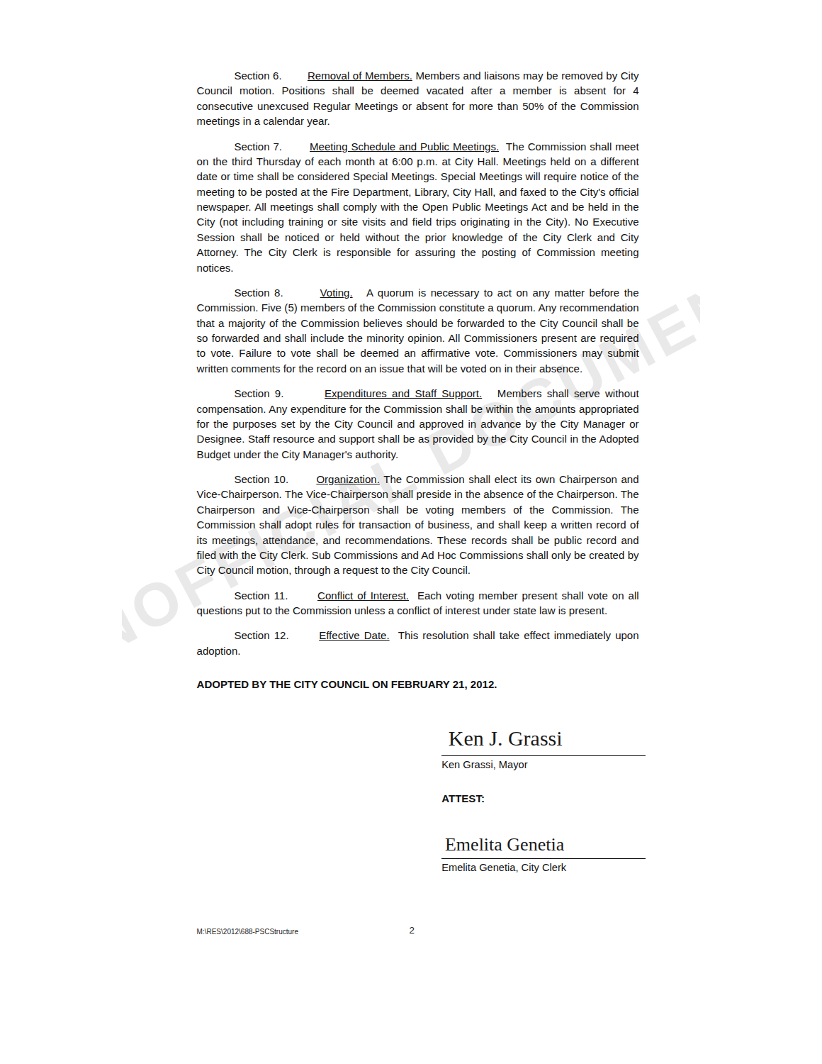UNOFFICIAL DOCUMENT
Section 6. Removal of Members. Members and liaisons may be removed by City Council motion. Positions shall be deemed vacated after a member is absent for 4 consecutive unexcused Regular Meetings or absent for more than 50% of the Commission meetings in a calendar year.
Section 7. Meeting Schedule and Public Meetings. The Commission shall meet on the third Thursday of each month at 6:00 p.m. at City Hall. Meetings held on a different date or time shall be considered Special Meetings. Special Meetings will require notice of the meeting to be posted at the Fire Department, Library, City Hall, and faxed to the City's official newspaper. All meetings shall comply with the Open Public Meetings Act and be held in the City (not including training or site visits and field trips originating in the City). No Executive Session shall be noticed or held without the prior knowledge of the City Clerk and City Attorney. The City Clerk is responsible for assuring the posting of Commission meeting notices.
Section 8. Voting. A quorum is necessary to act on any matter before the Commission. Five (5) members of the Commission constitute a quorum. Any recommendation that a majority of the Commission believes should be forwarded to the City Council shall be so forwarded and shall include the minority opinion. All Commissioners present are required to vote. Failure to vote shall be deemed an affirmative vote. Commissioners may submit written comments for the record on an issue that will be voted on in their absence.
Section 9. Expenditures and Staff Support. Members shall serve without compensation. Any expenditure for the Commission shall be within the amounts appropriated for the purposes set by the City Council and approved in advance by the City Manager or Designee. Staff resource and support shall be as provided by the City Council in the Adopted Budget under the City Manager's authority.
Section 10. Organization. The Commission shall elect its own Chairperson and Vice-Chairperson. The Vice-Chairperson shall preside in the absence of the Chairperson. The Chairperson and Vice-Chairperson shall be voting members of the Commission. The Commission shall adopt rules for transaction of business, and shall keep a written record of its meetings, attendance, and recommendations. These records shall be public record and filed with the City Clerk. Sub Commissions and Ad Hoc Commissions shall only be created by City Council motion, through a request to the City Council.
Section 11. Conflict of Interest. Each voting member present shall vote on all questions put to the Commission unless a conflict of interest under state law is present.
Section 12. Effective Date. This resolution shall take effect immediately upon adoption.
ADOPTED BY THE CITY COUNCIL ON FEBRUARY 21, 2012.
Ken J. Grassi
Ken Grassi, Mayor
ATTEST:
Emelita Genetia
Emelita Genetia, City Clerk
M:\RES\2012\688-PSCStructure
2